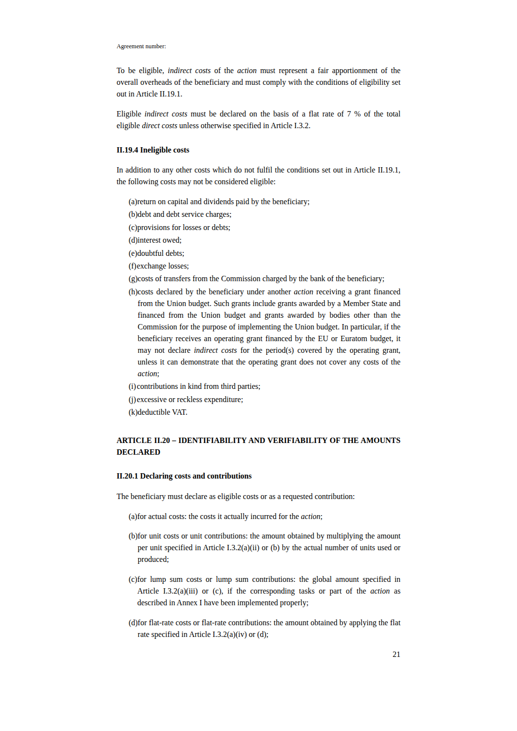Agreement number:
To be eligible, indirect costs of the action must represent a fair apportionment of the overall overheads of the beneficiary and must comply with the conditions of eligibility set out in Article II.19.1.
Eligible indirect costs must be declared on the basis of a flat rate of 7 % of the total eligible direct costs unless otherwise specified in Article I.3.2.
II.19.4 Ineligible costs
In addition to any other costs which do not fulfil the conditions set out in Article II.19.1, the following costs may not be considered eligible:
(a) return on capital and dividends paid by the beneficiary;
(b) debt and debt service charges;
(c) provisions for losses or debts;
(d) interest owed;
(e) doubtful debts;
(f) exchange losses;
(g) costs of transfers from the Commission charged by the bank of the beneficiary;
(h) costs declared by the beneficiary under another action receiving a grant financed from the Union budget. Such grants include grants awarded by a Member State and financed from the Union budget and grants awarded by bodies other than the Commission for the purpose of implementing the Union budget. In particular, if the beneficiary receives an operating grant financed by the EU or Euratom budget, it may not declare indirect costs for the period(s) covered by the operating grant, unless it can demonstrate that the operating grant does not cover any costs of the action;
(i) contributions in kind from third parties;
(j) excessive or reckless expenditure;
(k) deductible VAT.
ARTICLE II.20 – IDENTIFIABILITY AND VERIFIABILITY OF THE AMOUNTS DECLARED
II.20.1 Declaring costs and contributions
The beneficiary must declare as eligible costs or as a requested contribution:
(a) for actual costs: the costs it actually incurred for the action;
(b) for unit costs or unit contributions: the amount obtained by multiplying the amount per unit specified in Article I.3.2(a)(ii) or (b) by the actual number of units used or produced;
(c) for lump sum costs or lump sum contributions: the global amount specified in Article I.3.2(a)(iii) or (c), if the corresponding tasks or part of the action as described in Annex I have been implemented properly;
(d) for flat-rate costs or flat-rate contributions: the amount obtained by applying the flat rate specified in Article I.3.2(a)(iv) or (d);
21